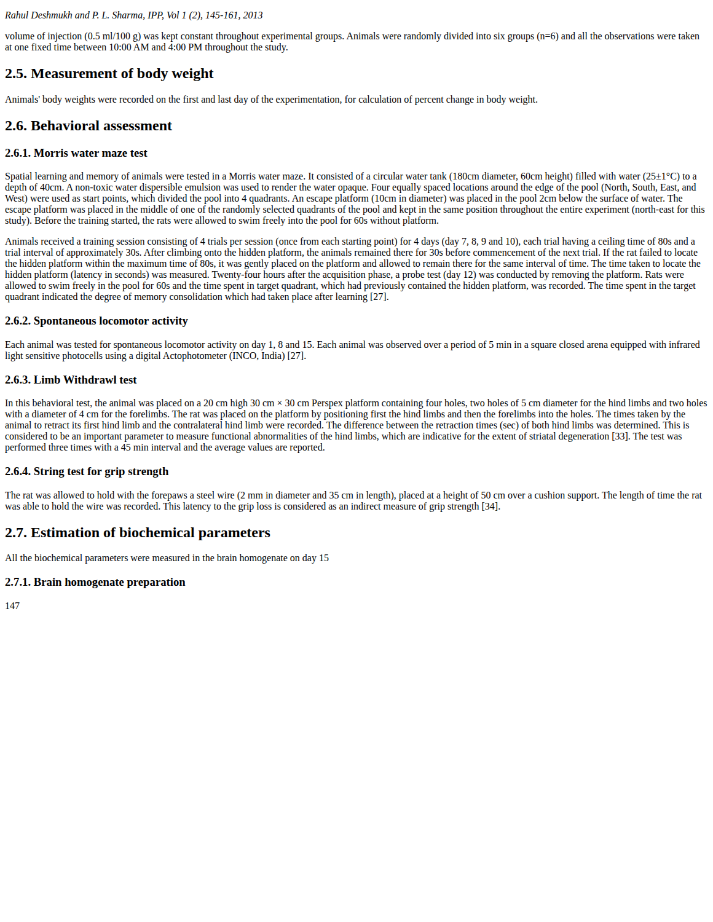Rahul Deshmukh and P. L. Sharma, IPP, Vol 1 (2), 145-161, 2013
volume of injection (0.5 ml/100 g) was kept constant throughout experimental groups. Animals were randomly divided into six groups (n=6) and all the observations were taken at one fixed time between 10:00 AM and 4:00 PM throughout the study.
2.5. Measurement of body weight
Animals' body weights were recorded on the first and last day of the experimentation, for calculation of percent change in body weight.
2.6. Behavioral assessment
2.6.1. Morris water maze test
Spatial learning and memory of animals were tested in a Morris water maze. It consisted of a circular water tank (180cm diameter, 60cm height) filled with water (25±1°C) to a depth of 40cm. A non-toxic water dispersible emulsion was used to render the water opaque. Four equally spaced locations around the edge of the pool (North, South, East, and West) were used as start points, which divided the pool into 4 quadrants. An escape platform (10cm in diameter) was placed in the pool 2cm below the surface of water. The escape platform was placed in the middle of one of the randomly selected quadrants of the pool and kept in the same position throughout the entire experiment (north-east for this study). Before the training started, the rats were allowed to swim freely into the pool for 60s without platform.
Animals received a training session consisting of 4 trials per session (once from each starting point) for 4 days (day 7, 8, 9 and 10), each trial having a ceiling time of 80s and a trial interval of approximately 30s. After climbing onto the hidden platform, the animals remained there for 30s before commencement of the next trial. If the rat failed to locate the hidden platform within the maximum time of 80s, it was gently placed on the platform and allowed to remain there for the same interval of time. The time taken to locate the hidden platform (latency in seconds) was measured. Twenty-four hours after the acquisition phase, a probe test (day 12) was conducted by removing the platform. Rats were allowed to swim freely in the pool for 60s and the time spent in target quadrant, which had previously contained the hidden platform, was recorded. The time spent in the target quadrant indicated the degree of memory consolidation which had taken place after learning [27].
2.6.2. Spontaneous locomotor activity
Each animal was tested for spontaneous locomotor activity on day 1, 8 and 15. Each animal was observed over a period of 5 min in a square closed arena equipped with infrared light sensitive photocells using a digital Actophotometer (INCO, India) [27].
2.6.3. Limb Withdrawl test
In this behavioral test, the animal was placed on a 20 cm high 30 cm × 30 cm Perspex platform containing four holes, two holes of 5 cm diameter for the hind limbs and two holes with a diameter of 4 cm for the forelimbs. The rat was placed on the platform by positioning first the hind limbs and then the forelimbs into the holes. The times taken by the animal to retract its first hind limb and the contralateral hind limb were recorded. The difference between the retraction times (sec) of both hind limbs was determined. This is considered to be an important parameter to measure functional abnormalities of the hind limbs, which are indicative for the extent of striatal degeneration [33]. The test was performed three times with a 45 min interval and the average values are reported.
2.6.4. String test for grip strength
The rat was allowed to hold with the forepaws a steel wire (2 mm in diameter and 35 cm in length), placed at a height of 50 cm over a cushion support. The length of time the rat was able to hold the wire was recorded. This latency to the grip loss is considered as an indirect measure of grip strength [34].
2.7. Estimation of biochemical parameters
All the biochemical parameters were measured in the brain homogenate on day 15
2.7.1. Brain homogenate preparation
147